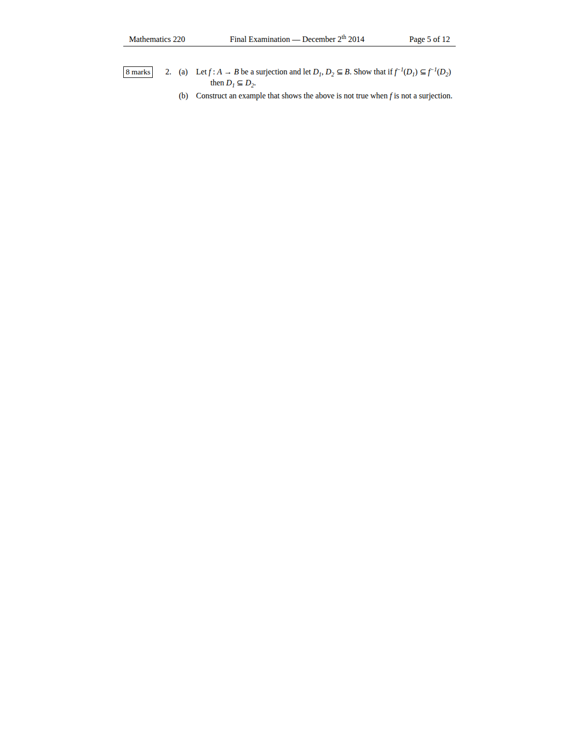Mathematics 220 Final Examination — December 2th 2014 Page 5 of 12
8 marks
2.
(a)
Let f : A → B be a surjection and let D1, D2 ⊆ B. Show that if f−1(D1) ⊆ f−1(D2) then D1 ⊆ D2.
(b)
Construct an example that shows the above is not true when f is not a surjection.